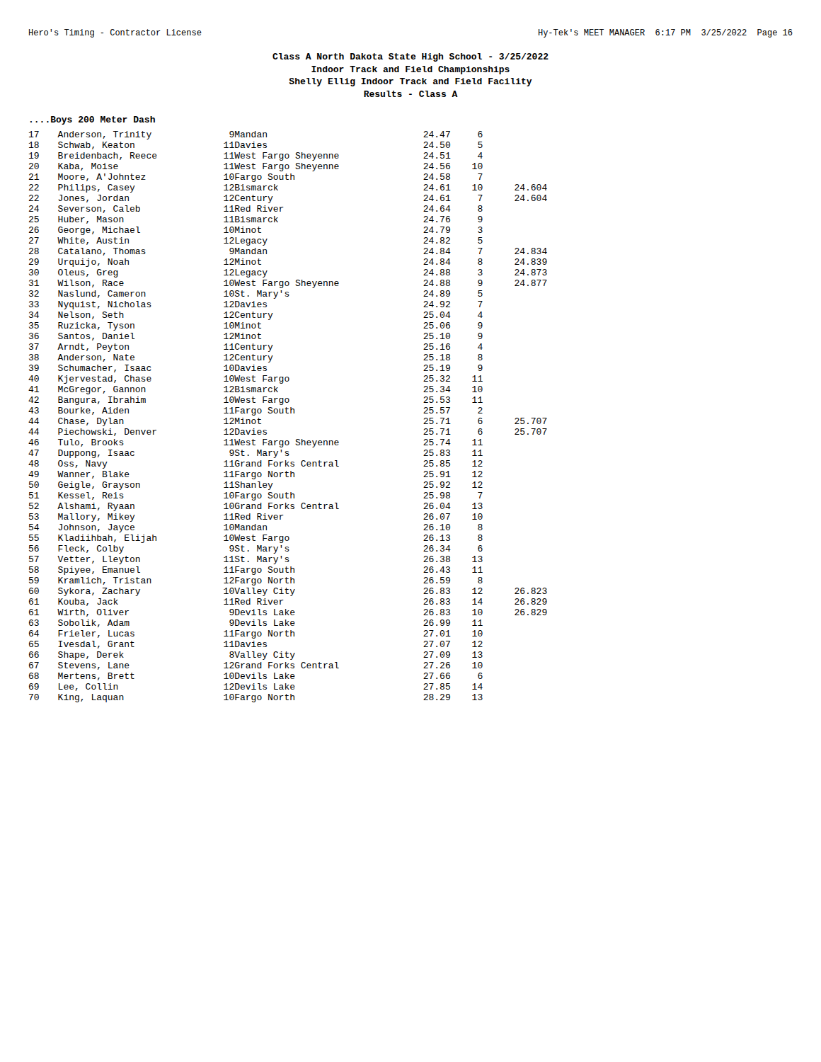Hero's Timing - Contractor License
Hy-Tek's MEET MANAGER 6:17 PM 3/25/2022 Page 16
Class A North Dakota State High School - 3/25/2022 Indoor Track and Field Championships Shelly Ellig Indoor Track and Field Facility Results - Class A
....Boys 200 Meter Dash
| 17 | Anderson, Trinity | 9 | Mandan | 24.47 | 6 | |
| 18 | Schwab, Keaton | 11 | Davies | 24.50 | 5 | |
| 19 | Breidenbach, Reece | 11 | West Fargo Sheyenne | 24.51 | 4 | |
| 20 | Kaba, Moise | 11 | West Fargo Sheyenne | 24.56 | 10 | |
| 21 | Moore, A'Johntez | 10 | Fargo South | 24.58 | 7 | |
| 22 | Philips, Casey | 12 | Bismarck | 24.61 | 10 | 24.604 |
| 22 | Jones, Jordan | 12 | Century | 24.61 | 7 | 24.604 |
| 24 | Severson, Caleb | 11 | Red River | 24.64 | 8 | |
| 25 | Huber, Mason | 11 | Bismarck | 24.76 | 9 | |
| 26 | George, Michael | 10 | Minot | 24.79 | 3 | |
| 27 | White, Austin | 12 | Legacy | 24.82 | 5 | |
| 28 | Catalano, Thomas | 9 | Mandan | 24.84 | 7 | 24.834 |
| 29 | Urquijo, Noah | 12 | Minot | 24.84 | 8 | 24.839 |
| 30 | Oleus, Greg | 12 | Legacy | 24.88 | 3 | 24.873 |
| 31 | Wilson, Race | 10 | West Fargo Sheyenne | 24.88 | 9 | 24.877 |
| 32 | Naslund, Cameron | 10 | St. Mary's | 24.89 | 5 | |
| 33 | Nyquist, Nicholas | 12 | Davies | 24.92 | 7 | |
| 34 | Nelson, Seth | 12 | Century | 25.04 | 4 | |
| 35 | Ruzicka, Tyson | 10 | Minot | 25.06 | 9 | |
| 36 | Santos, Daniel | 12 | Minot | 25.10 | 9 | |
| 37 | Arndt, Peyton | 11 | Century | 25.16 | 4 | |
| 38 | Anderson, Nate | 12 | Century | 25.18 | 8 | |
| 39 | Schumacher, Isaac | 10 | Davies | 25.19 | 9 | |
| 40 | Kjervestad, Chase | 10 | West Fargo | 25.32 | 11 | |
| 41 | McGregor, Gannon | 12 | Bismarck | 25.34 | 10 | |
| 42 | Bangura, Ibrahim | 10 | West Fargo | 25.53 | 11 | |
| 43 | Bourke, Aiden | 11 | Fargo South | 25.57 | 2 | |
| 44 | Chase, Dylan | 12 | Minot | 25.71 | 6 | 25.707 |
| 44 | Piechowski, Denver | 12 | Davies | 25.71 | 6 | 25.707 |
| 46 | Tulo, Brooks | 11 | West Fargo Sheyenne | 25.74 | 11 | |
| 47 | Duppong, Isaac | 9 | St. Mary's | 25.83 | 11 | |
| 48 | Oss, Navy | 11 | Grand Forks Central | 25.85 | 12 | |
| 49 | Wanner, Blake | 11 | Fargo North | 25.91 | 12 | |
| 50 | Geigle, Grayson | 11 | Shanley | 25.92 | 12 | |
| 51 | Kessel, Reis | 10 | Fargo South | 25.98 | 7 | |
| 52 | Alshami, Ryaan | 10 | Grand Forks Central | 26.04 | 13 | |
| 53 | Mallory, Mikey | 11 | Red River | 26.07 | 10 | |
| 54 | Johnson, Jayce | 10 | Mandan | 26.10 | 8 | |
| 55 | Kladiihbah, Elijah | 10 | West Fargo | 26.13 | 8 | |
| 56 | Fleck, Colby | 9 | St. Mary's | 26.34 | 6 | |
| 57 | Vetter, Lleyton | 11 | St. Mary's | 26.38 | 13 | |
| 58 | Spiyee, Emanuel | 11 | Fargo South | 26.43 | 11 | |
| 59 | Kramlich, Tristan | 12 | Fargo North | 26.59 | 8 | |
| 60 | Sykora, Zachary | 10 | Valley City | 26.83 | 12 | 26.823 |
| 61 | Kouba, Jack | 11 | Red River | 26.83 | 14 | 26.829 |
| 61 | Wirth, Oliver | 9 | Devils Lake | 26.83 | 10 | 26.829 |
| 63 | Sobolik, Adam | 9 | Devils Lake | 26.99 | 11 | |
| 64 | Frieler, Lucas | 11 | Fargo North | 27.01 | 10 | |
| 65 | Ivesdal, Grant | 11 | Davies | 27.07 | 12 | |
| 66 | Shape, Derek | 8 | Valley City | 27.09 | 13 | |
| 67 | Stevens, Lane | 12 | Grand Forks Central | 27.26 | 10 | |
| 68 | Mertens, Brett | 10 | Devils Lake | 27.66 | 6 | |
| 69 | Lee, Collin | 12 | Devils Lake | 27.85 | 14 | |
| 70 | King, Laquan | 10 | Fargo North | 28.29 | 13 | |